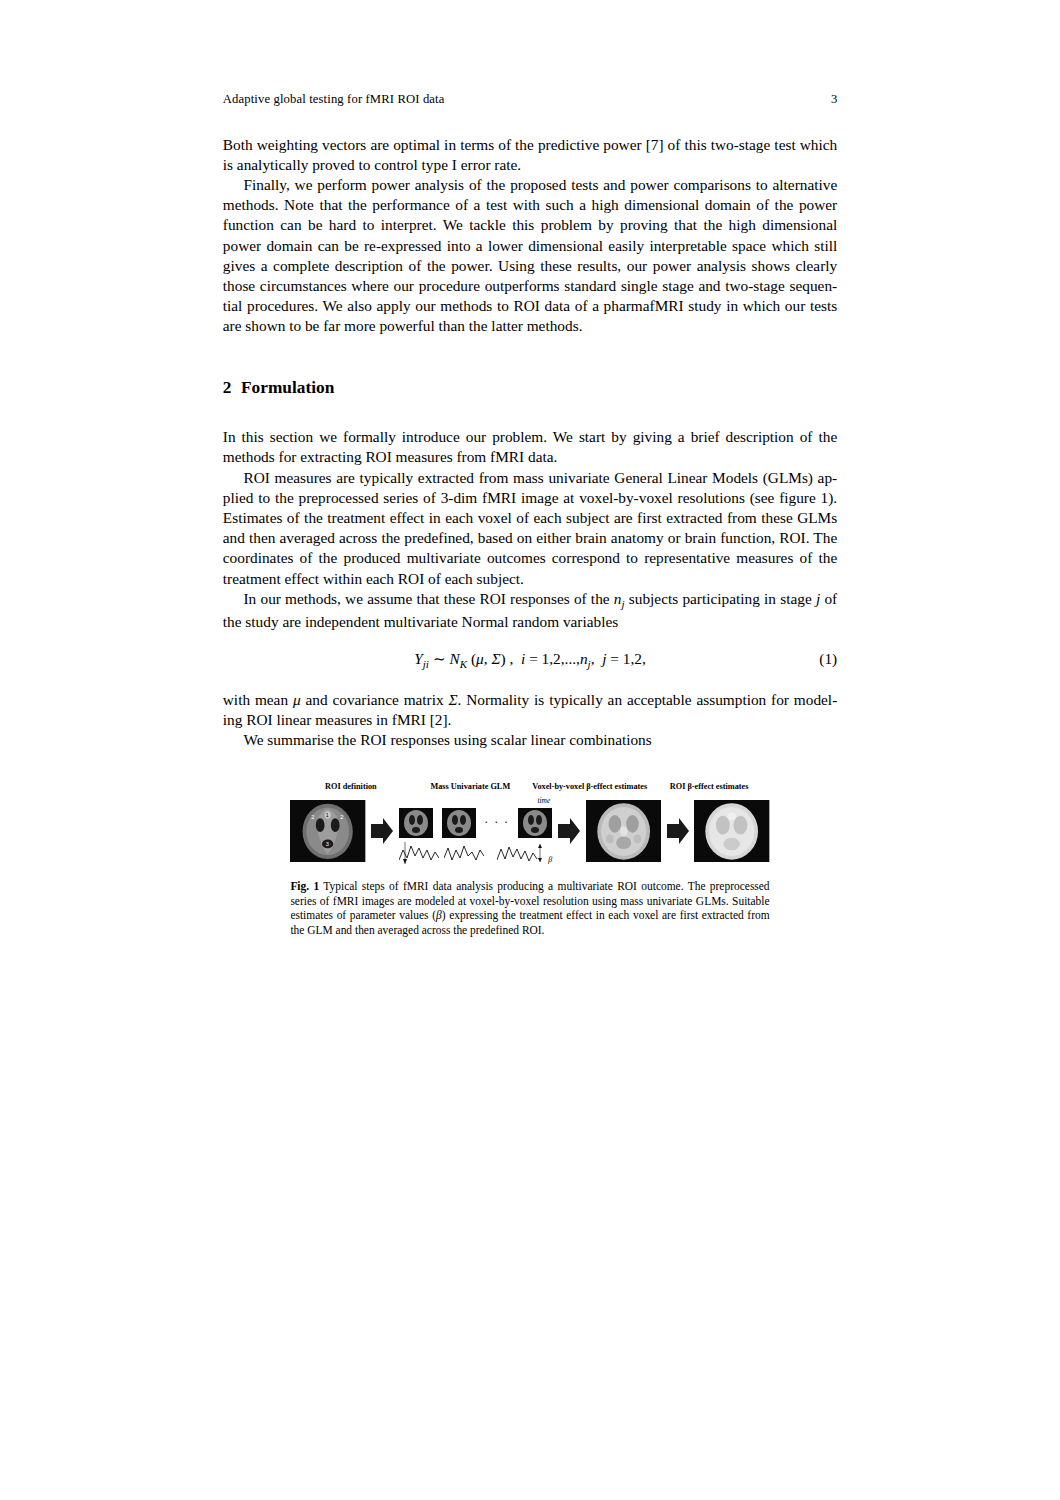Adaptive global testing for fMRI ROI data 3
Both weighting vectors are optimal in terms of the predictive power [7] of this two-stage test which is analytically proved to control type I error rate.
Finally, we perform power analysis of the proposed tests and power comparisons to alternative methods. Note that the performance of a test with such a high dimensional domain of the power function can be hard to interpret. We tackle this problem by proving that the high dimensional power domain can be re-expressed into a lower dimensional easily interpretable space which still gives a complete description of the power. Using these results, our power analysis shows clearly those circumstances where our procedure outperforms standard single stage and two-stage sequential procedures. We also apply our methods to ROI data of a pharmafMRI study in which our tests are shown to be far more powerful than the latter methods.
2 Formulation
In this section we formally introduce our problem. We start by giving a brief description of the methods for extracting ROI measures from fMRI data.
ROI measures are typically extracted from mass univariate General Linear Models (GLMs) applied to the preprocessed series of 3-dim fMRI image at voxel-by-voxel resolutions (see figure 1). Estimates of the treatment effect in each voxel of each subject are first extracted from these GLMs and then averaged across the predefined, based on either brain anatomy or brain function, ROI. The coordinates of the produced multivariate outcomes correspond to representative measures of the treatment effect within each ROI of each subject.
In our methods, we assume that these ROI responses of the nj subjects participating in stage j of the study are independent multivariate Normal random variables
Yji ∼ NK (μ, Σ) , i = 1,2,...,nj, j = 1,2, (1)
with mean μ and covariance matrix Σ. Normality is typically an acceptable assumption for modeling ROI linear measures in fMRI [2].
We summarise the ROI responses using scalar linear combinations
ROI definition Mass Univariate GLM Voxel-by-voxel β-effect estimates ROI β-effect estimates
2 2 3 1
time
· · ·
β
Fig. 1 Typical steps of fMRI data analysis producing a multivariate ROI outcome. The preprocessed series of fMRI images are modeled at voxel-by-voxel resolution using mass univariate GLMs. Suitable estimates of parameter values (β) expressing the treatment effect in each voxel are first extracted from the GLM and then averaged across the predefined ROI.